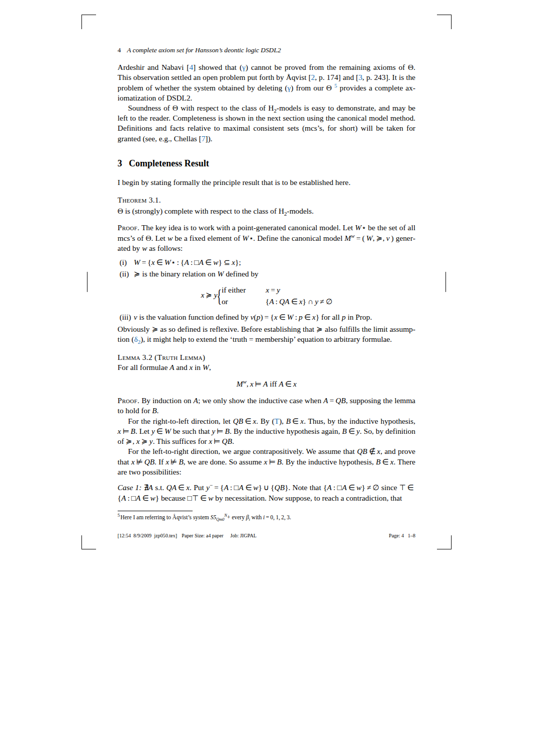4 A complete axiom set for Hansson’s deontic logic DSDL2
Ardeshir and Nabavi [4] showed that (γ) cannot be proved from the remaining axioms of Θ. This observation settled an open problem put forth by Åqvist [2, p. 174] and [3, p. 243]. It is the problem of whether the system obtained by deleting (γ) from our Θ 5 provides a complete axiomatization of DSDL2.
Soundness of Θ with respect to the class of H2-models is easy to demonstrate, and may be left to the reader. Completeness is shown in the next section using the canonical model method. Definitions and facts relative to maximal consistent sets (mcs’s, for short) will be taken for granted (see, e.g., Chellas [7]).
3 Completeness Result
I begin by stating formally the principle result that is to be established here.
Theorem 3.1.
Θ is (strongly) complete with respect to the class of H2-models.
Proof. The key idea is to work with a point-generated canonical model. Let W⋆ be the set of all mcs’s of Θ. Let w be a fixed element of W⋆. Define the canonical model Mw = ( W, ≽, v ) generated by w as follows:
(i) W = {x ∈ W⋆ : {A : □A ∈ w} ⊆ x};
(ii)≽ is the binary relation on W defined by
x ≽ y{if either x = y or {A : QA ∈ x} ∩ y ≠ ∅
(iii) v is the valuation function defined by v(p) = {x ∈ W : p ∈ x} for all p in Prop.
Obviously ≽ as so defined is reflexive. Before establishing that ≽ also fulfills the limit assumption (δ2), it might help to extend the ‘truth = membership’ equation to arbitrary formulae.
Lemma 3.2 (Truth Lemma)
For all formulae A and x in W,
Mw, x ⊨ A iff A ∈ x
Proof. By induction on A; we only show the inductive case when A = QB, supposing the lemma to hold for B.
For the right-to-left direction, let QB ∈ x. By (T), B ∈ x. Thus, by the inductive hypothesis, x ⊨ B. Let y ∈ W be such that y ⊨ B. By the inductive hypothesis again, B ∈ y. So, by definition of ≽, x ≽ y. This suffices for x ⊨ QB.
For the left-to-right direction, we argue contrapositively. We assume that QB ∉ x, and prove that x ⊭ QB. If x ⊭ B, we are done. So assume x ⊨ B. By the inductive hypothesis, B ∈ x. There are two possibilities:
Case 1: ∄A s.t. QA ∈ x. Put y− = {A : □A ∈ w} ∪ {QB}. Note that {A : □A ∈ w} ≠ ∅ since ⊤ ∈ {A : □A ∈ w} because □⊤ ∈ w by necessitation. Now suppose, to reach a contradiction, that
5Here I am referring to Åqvist’s system S5Qm0 N+ every βi with i = 0, 1, 2, 3.
[12:54 8/9/2009 jzp050.tex] Paper Size: a4 paper Job: JIGPAL
Page: 4 1–8